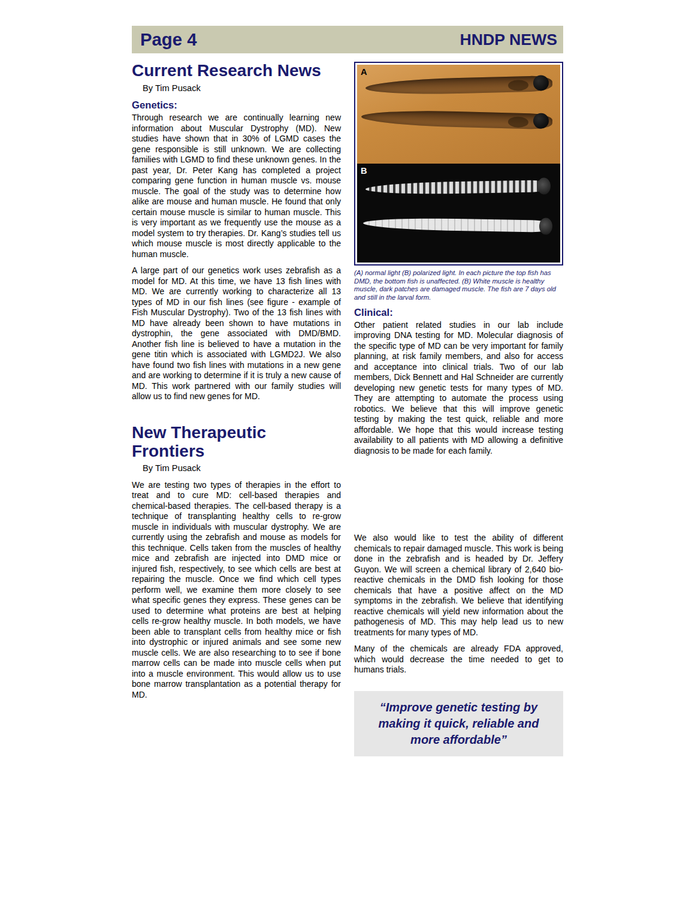Page 4 HNDP NEWS
Current Research News
By Tim Pusack
Genetics:
Through research we are continually learning new information about Muscular Dystrophy (MD). New studies have shown that in 30% of LGMD cases the gene responsible is still unknown. We are collecting families with LGMD to find these unknown genes. In the past year, Dr. Peter Kang has completed a project comparing gene function in human muscle vs. mouse muscle. The goal of the study was to determine how alike are mouse and human muscle. He found that only certain mouse muscle is similar to human muscle. This is very important as we frequently use the mouse as a model system to try therapies. Dr. Kang’s studies tell us which mouse muscle is most directly applicable to the human muscle.
A large part of our genetics work uses zebrafish as a model for MD. At this time, we have 13 fish lines with MD. We are currently working to characterize all 13 types of MD in our fish lines (see figure - example of Fish Muscular Dystrophy). Two of the 13 fish lines with MD have already been shown to have mutations in dystrophin, the gene associated with DMD/BMD. Another fish line is believed to have a mutation in the gene titin which is associated with LGMD2J. We also have found two fish lines with mutations in a new gene and are working to determine if it is truly a new cause of MD. This work partnered with our family studies will allow us to find new genes for MD.
New Therapeutic Frontiers
By Tim Pusack
We are testing two types of therapies in the effort to treat and to cure MD: cell-based therapies and chemical-based therapies. The cell-based therapy is a technique of transplanting healthy cells to re-grow muscle in individuals with muscular dystrophy. We are currently using the zebrafish and mouse as models for this technique. Cells taken from the muscles of healthy mice and zebrafish are injected into DMD mice or injured fish, respectively, to see which cells are best at repairing the muscle. Once we find which cell types perform well, we examine them more closely to see what specific genes they express. These genes can be used to determine what proteins are best at helping cells re-grow healthy muscle. In both models, we have been able to transplant cells from healthy mice or fish into dystrophic or injured animals and see some new muscle cells. We are also researching to to see if bone marrow cells can be made into muscle cells when put into a muscle environment. This would allow us to use bone marrow transplantation as a potential therapy for MD.
A
B
(A) normal light (B) polarized light. In each picture the top fish has DMD, the bottom fish is unaffected. (B) White muscle is healthy muscle, dark patches are damaged muscle. The fish are 7 days old and still in the larval form.
Clinical:
Other patient related studies in our lab include improving DNA testing for MD. Molecular diagnosis of the specific type of MD can be very important for family planning, at risk family members, and also for access and acceptance into clinical trials. Two of our lab members, Dick Bennett and Hal Schneider are currently developing new genetic tests for many types of MD. They are attempting to automate the process using robotics. We believe that this will improve genetic testing by making the test quick, reliable and more affordable. We hope that this would increase testing availability to all patients with MD allowing a definitive diagnosis to be made for each family.
We also would like to test the ability of different chemicals to repair damaged muscle. This work is being done in the zebrafish and is headed by Dr. Jeffery Guyon. We will screen a chemical library of 2,640 bio-reactive chemicals in the DMD fish looking for those chemicals that have a positive affect on the MD symptoms in the zebrafish. We believe that identifying reactive chemicals will yield new information about the pathogenesis of MD. This may help lead us to new treatments for many types of MD.
Many of the chemicals are already FDA approved, which would decrease the time needed to get to humans trials.
“Improve genetic testing by making it quick, reliable and more affordable”